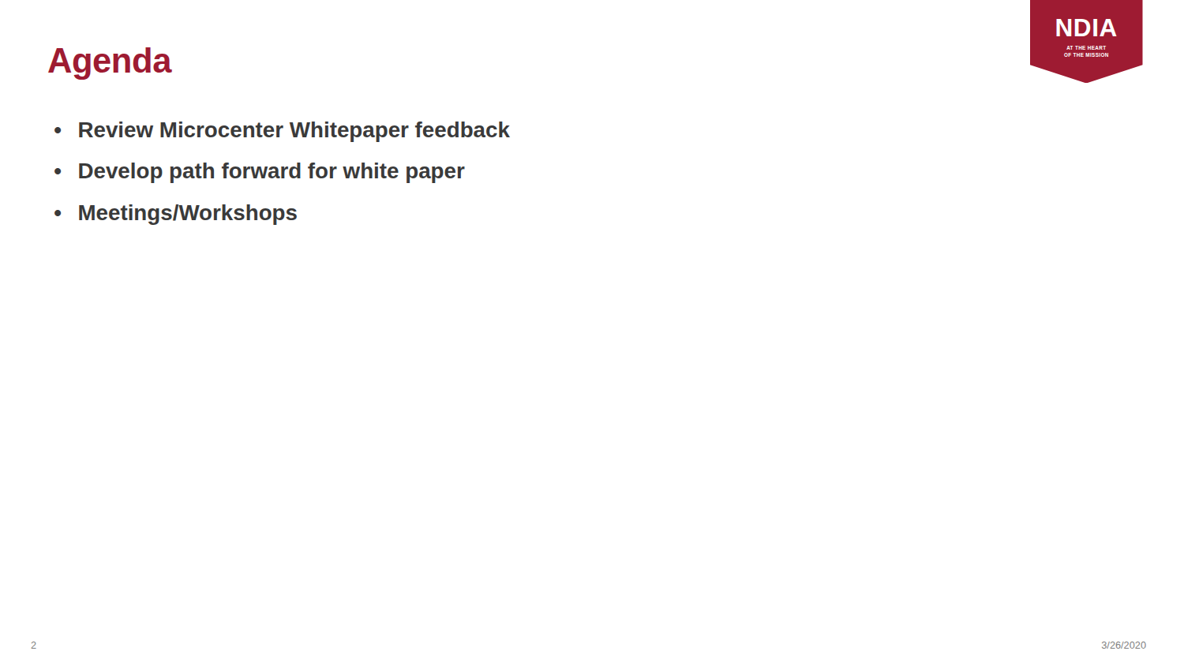NDIA
At the heart
of the mission
Agenda
Review Microcenter Whitepaper feedback
Develop path forward for white paper
Meetings/Workshops
2 3/26/2020